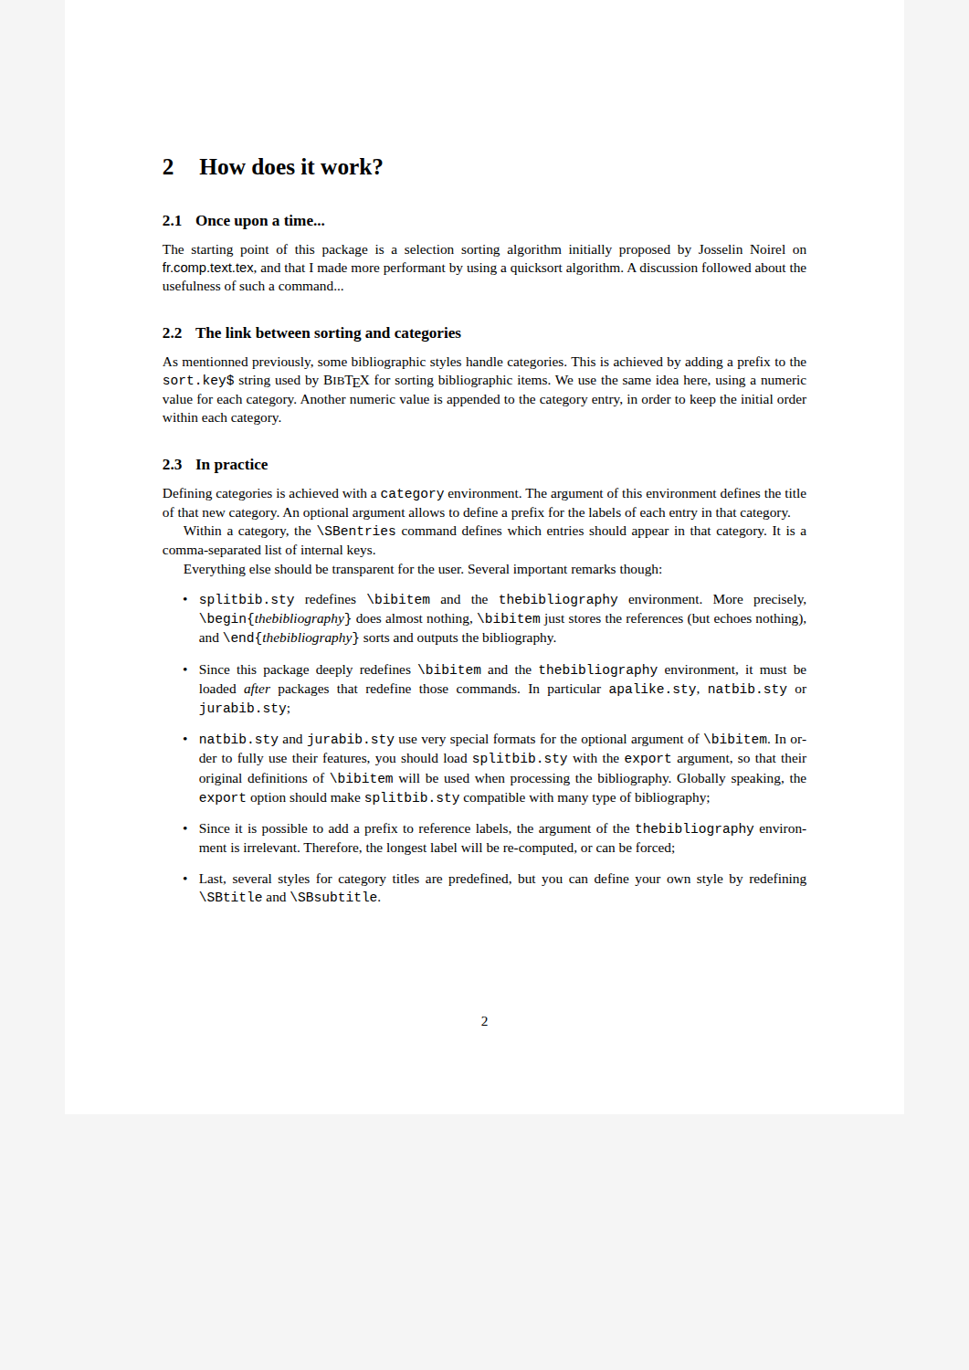2 How does it work?
2.1 Once upon a time...
The starting point of this package is a selection sorting algorithm initially proposed by Josselin Noirel on fr.comp.text.tex, and that I made more performant by using a quicksort algorithm. A discussion followed about the usefulness of such a command...
2.2 The link between sorting and categories
As mentionned previously, some bibliographic styles handle categories. This is achieved by adding a prefix to the sort.key$ string used by BIBTEX for sorting bibliographic items. We use the same idea here, using a numeric value for each category. Another numeric value is appended to the category entry, in order to keep the initial order within each category.
2.3 In practice
Defining categories is achieved with a category environment. The argument of this environment defines the title of that new category. An optional argument allows to define a prefix for the labels of each entry in that category.
Within a category, the \SBentries command defines which entries should appear in that category. It is a comma-separated list of internal keys.
Everything else should be transparent for the user. Several important remarks though:
splitbib.sty redefines \bibitem and the thebibliography environment. More precisely, \begin{thebibliography} does almost nothing, \bibitem just stores the references (but echoes nothing), and \end{thebibliography} sorts and outputs the bibliography.
Since this package deeply redefines \bibitem and the thebibliography environment, it must be loaded after packages that redefine those commands. In particular apalike.sty, natbib.sty or jurabib.sty;
natbib.sty and jurabib.sty use very special formats for the optional argument of \bibitem. In order to fully use their features, you should load splitbib.sty with the export argument, so that their original definitions of \bibitem will be used when processing the bibliography. Globally speaking, the export option should make splitbib.sty compatible with many type of bibliography;
Since it is possible to add a prefix to reference labels, the argument of the thebibliography environment is irrelevant. Therefore, the longest label will be re-computed, or can be forced;
Last, several styles for category titles are predefined, but you can define your own style by redefining \SBtitle and \SBsubtitle.
2